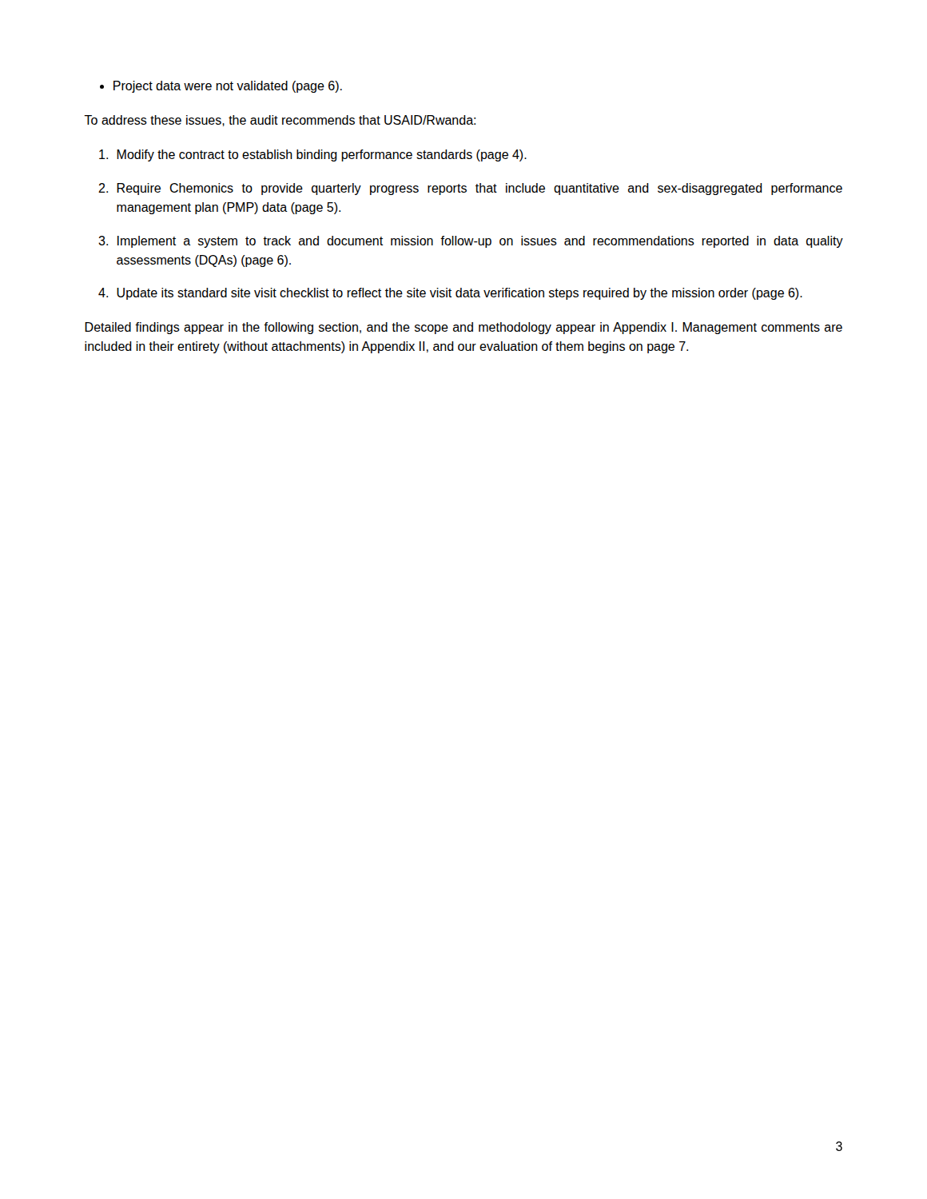Project data were not validated (page 6).
To address these issues, the audit recommends that USAID/Rwanda:
Modify the contract to establish binding performance standards (page 4).
Require Chemonics to provide quarterly progress reports that include quantitative and sex-disaggregated performance management plan (PMP) data (page 5).
Implement a system to track and document mission follow-up on issues and recommendations reported in data quality assessments (DQAs) (page 6).
Update its standard site visit checklist to reflect the site visit data verification steps required by the mission order (page 6).
Detailed findings appear in the following section, and the scope and methodology appear in Appendix I. Management comments are included in their entirety (without attachments) in Appendix II, and our evaluation of them begins on page 7.
3